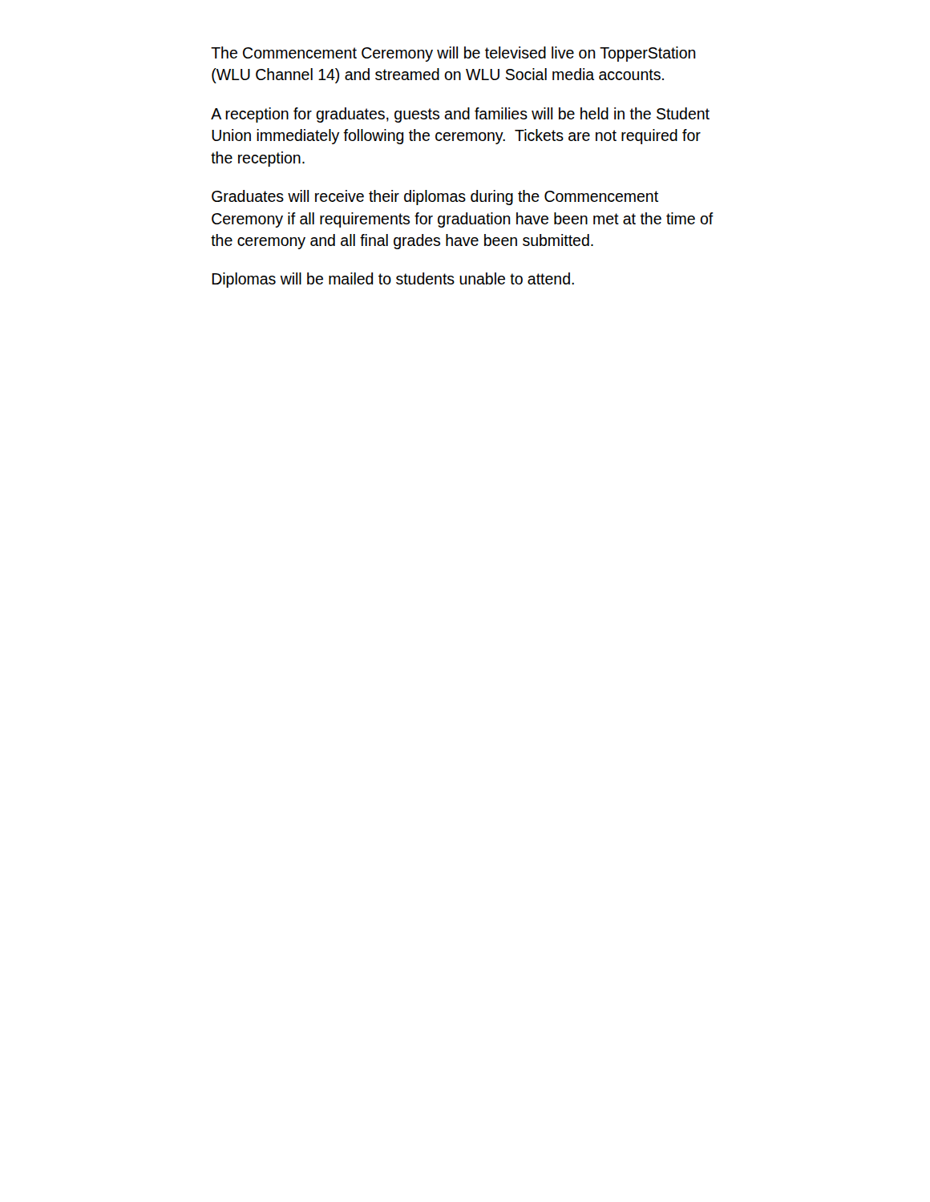The Commencement Ceremony will be televised live on TopperStation (WLU Channel 14) and streamed on WLU Social media accounts.
A reception for graduates, guests and families will be held in the Student Union immediately following the ceremony. Tickets are not required for the reception.
Graduates will receive their diplomas during the Commencement Ceremony if all requirements for graduation have been met at the time of the ceremony and all final grades have been submitted.
Diplomas will be mailed to students unable to attend.